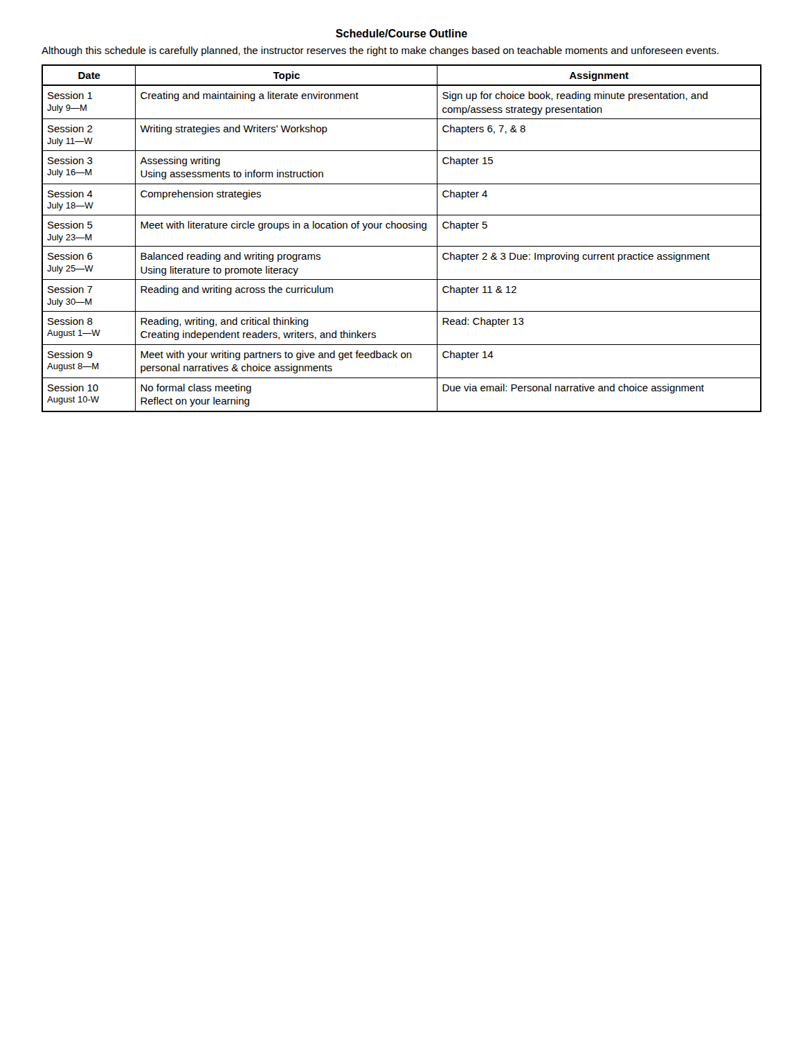Schedule/Course Outline
Although this schedule is carefully planned, the instructor reserves the right to make changes based on teachable moments and unforeseen events.
| Date | Topic | Assignment |
| --- | --- | --- |
| Session 1 July 9—M | Creating and maintaining a literate environment | Sign up for choice book, reading minute presentation, and comp/assess strategy presentation |
| Session 2 July 11—W | Writing strategies and Writers’ Workshop | Chapters 6, 7, & 8 |
| Session 3 July 16—M | Assessing writing Using assessments to inform instruction | Chapter 15 |
| Session 4 July 18—W | Comprehension strategies | Chapter 4 |
| Session 5 July 23—M | Meet with literature circle groups in a location of your choosing | Chapter 5 |
| Session 6 July 25—W | Balanced reading and writing programs Using literature to promote literacy | Chapter 2 & 3 Due: Improving current practice assignment |
| Session 7 July 30—M | Reading and writing across the curriculum | Chapter 11 & 12 |
| Session 8 August 1—W | Reading, writing, and critical thinking Creating independent readers, writers, and thinkers | Read: Chapter 13 |
| Session 9 August 8—M | Meet with your writing partners to give and get feedback on personal narratives & choice assignments | Chapter 14 |
| Session 10 August 10-W | No formal class meeting Reflect on your learning | Due via email: Personal narrative and choice assignment |